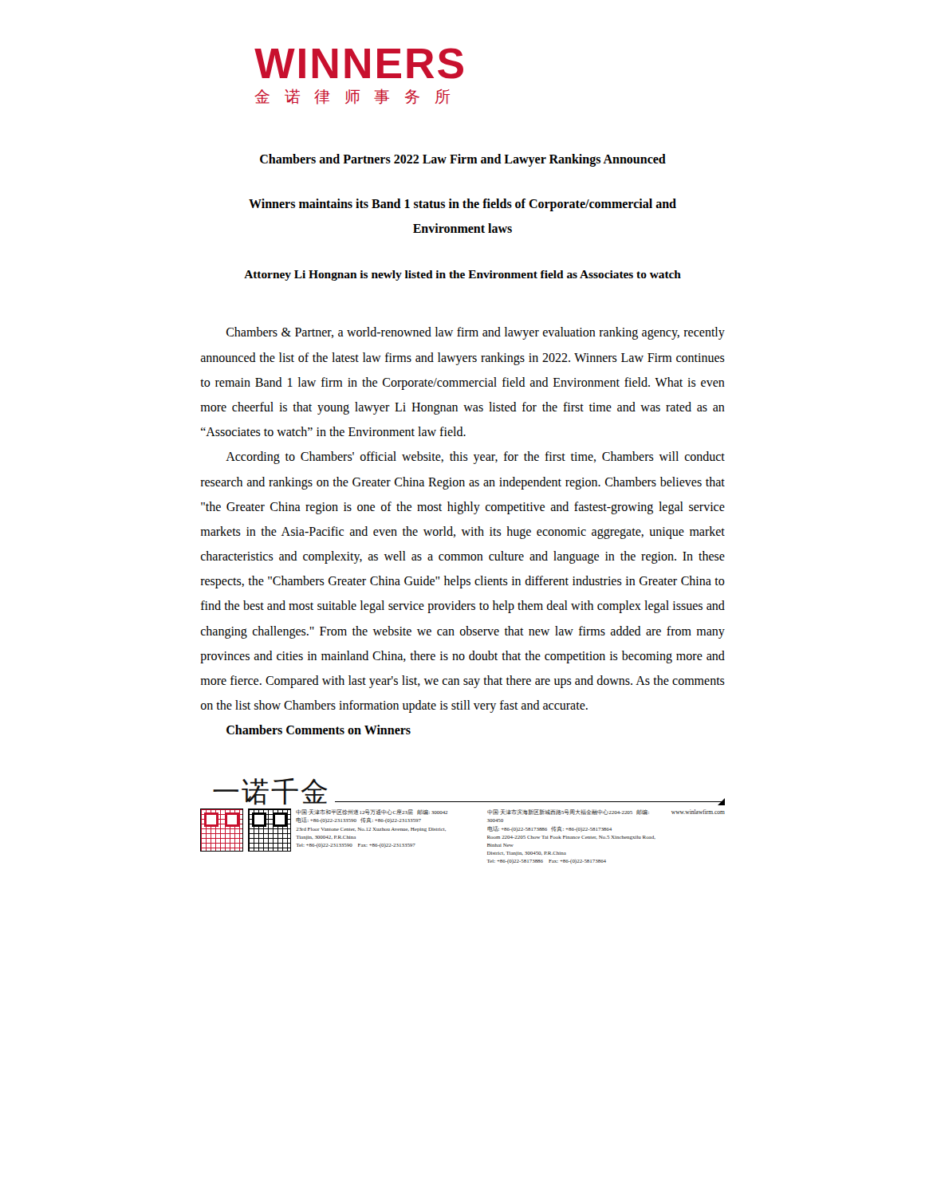WINNERS
金 诺 律 师 事 务 所
Chambers and Partners 2022 Law Firm and Lawyer Rankings Announced
Winners maintains its Band 1 status in the fields of Corporate/commercial and
Environment laws
Attorney Li Hongnan is newly listed in the Environment field as Associates to watch
Chambers & Partner, a world-renowned law firm and lawyer evaluation ranking agency, recently announced the list of the latest law firms and lawyers rankings in 2022. Winners Law Firm continues to remain Band 1 law firm in the Corporate/commercial field and Environment field. What is even more cheerful is that young lawyer Li Hongnan was listed for the first time and was rated as an “Associates to watch” in the Environment law field.
According to Chambers' official website, this year, for the first time, Chambers will conduct research and rankings on the Greater China Region as an independent region. Chambers believes that "the Greater China region is one of the most highly competitive and fastest-growing legal service markets in the Asia-Pacific and even the world, with its huge economic aggregate, unique market characteristics and complexity, as well as a common culture and language in the region. In these respects, the "Chambers Greater China Guide" helps clients in different industries in Greater China to find the best and most suitable legal service providers to help them deal with complex legal issues and changing challenges." From the website we can observe that new law firms added are from many provinces and cities in mainland China, there is no doubt that the competition is becoming more and more fierce. Compared with last year's list, we can say that there are ups and downs. As the comments on the list show Chambers information update is still very fast and accurate.
Chambers Comments on Winners
一诺千金
中国·天津市和平区徐州道12号万通中心C座23层 邮编: 300042
电话: +86-(0)22-23133590 传真: +86-(0)22-23133597
23rd Floor Vantone Center, No.12 Xuzhou Avenue, Heping District,
Tianjin, 300042, P.R.China
Tel: +86-(0)22-23133590 Fax: +86-(0)22-23133597
中国·天津市滨海新区新城西路5号周大福金融中心2204-2205 邮编: 300450
电话: +86-(0)22-58173886 传真: +86-(0)22-58173864
Room 2204-2205 Chow Tai Fook Finance Center, No.5 Xinchengxilu Road, Binhai New
District, Tianjin, 300450, P.R.China
Tel: +86-(0)22-58173886 Fax: +86-(0)22-58173864
www.winlawfirm.com